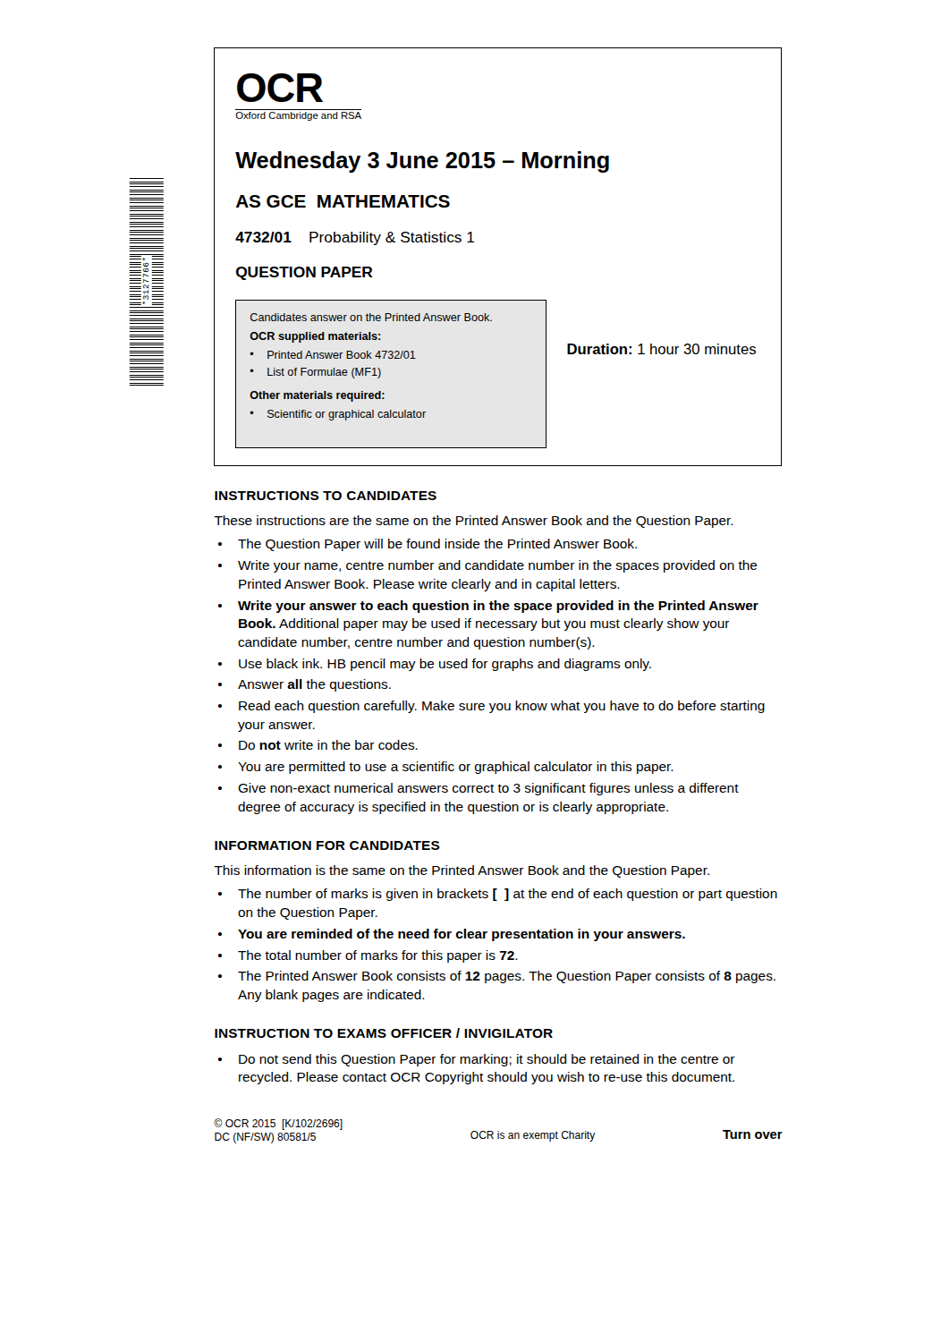*3127766*
OCR
Oxford Cambridge and RSA
Wednesday 3 June 2015 – Morning
AS GCE MATHEMATICS
4732/01 Probability & Statistics 1
QUESTION PAPER
Candidates answer on the Printed Answer Book.
OCR supplied materials:
Printed Answer Book 4732/01
List of Formulae (MF1)
Other materials required:
Scientific or graphical calculator
Duration: 1 hour 30 minutes
INSTRUCTIONS TO CANDIDATES
These instructions are the same on the Printed Answer Book and the Question Paper.
The Question Paper will be found inside the Printed Answer Book.
Write your name, centre number and candidate number in the spaces provided on the Printed Answer Book. Please write clearly and in capital letters.
Write your answer to each question in the space provided in the Printed Answer Book. Additional paper may be used if necessary but you must clearly show your candidate number, centre number and question number(s).
Use black ink. HB pencil may be used for graphs and diagrams only.
Answer all the questions.
Read each question carefully. Make sure you know what you have to do before starting your answer.
Do not write in the bar codes.
You are permitted to use a scientific or graphical calculator in this paper.
Give non-exact numerical answers correct to 3 significant figures unless a different degree of accuracy is specified in the question or is clearly appropriate.
INFORMATION FOR CANDIDATES
This information is the same on the Printed Answer Book and the Question Paper.
The number of marks is given in brackets [ ] at the end of each question or part question on the Question Paper.
You are reminded of the need for clear presentation in your answers.
The total number of marks for this paper is 72.
The Printed Answer Book consists of 12 pages. The Question Paper consists of 8 pages. Any blank pages are indicated.
INSTRUCTION TO EXAMS OFFICER / INVIGILATOR
Do not send this Question Paper for marking; it should be retained in the centre or recycled. Please contact OCR Copyright should you wish to re-use this document.
© OCR 2015 [K/102/2696]
DC (NF/SW) 80581/5
OCR is an exempt Charity
Turn over